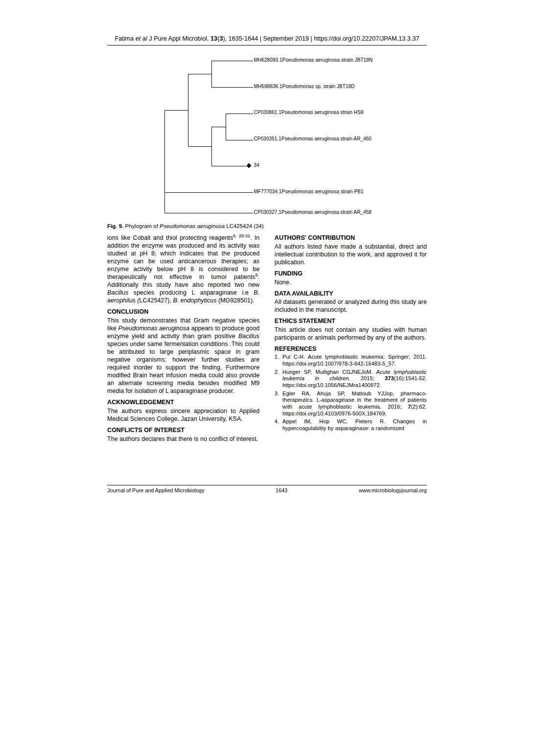Fatima et al J Pure Appl Microbiol, 13(3), 1635-1644 | September 2019 | https://doi.org/10.22207/JPAM.13.3.37
MH628093.1Pseudomonas aeruginosa strain JBT18N
MH598836.1Pseudomonas sp. strain JBT18D
CP030861.1Pseudomonas aeruginosa strain HS9
CP030351.1Pseudomonas aeruginosa strain AR_460
34
MF777034.1Pseudomonas aeruginosa strain PB1
CP030327.1Pseudomonas aeruginosa strain AR_458
Fig. 9. Phylogram of Pseudomonas aeruginosa LC425424 (34)
ions like Cobalt and thiol protecting reagents8, 29-31. In addition the enzyme was produced and its activity was studied at pH 8; which indicates that the produced enzyme can be used anticancerous therapies; as enzyme activity below pH 8 is considered to be therapeutically not effective in tumor patients6. Additionally this study have also reported two new Bacillus species producing L asparaginase i.e B. aerophilus (LC425427), B. endophyticus (MG928501).
Conclusion
This study demonstrates that Gram negative species like Pseudomonas aeruginosa appears to produce good enzyme yield and activity than gram positive Bacillus species under same fermentation conditions .This could be attributed to large periplasmic space in gram negative organisms; however further studies are required inorder to support the finding. Furthermore modified Brain heart infusion media could also provide an alternate screening media besides modified M9 media for isolation of L asparaginase producer.
Acknowledgement
The authors express sincere appreciation to Applied Medical Sciences College, Jazan University, KSA.
Conflicts of Interest
The authors declares that there is no conflict of interest.
Authors' Contribution
All authors listed have made a substantial, direct and intellectual contribution to the work, and approved it for publication.
Funding
None.
Data Availability
All datasets generated or analyzed during this study are included in the manuscript.
Ethics Statement
This article does not contain any studies with human participants or animals performed by any of the authors.
References
Pui C-H. Acute lymphoblastic leukemia: Springer; 2011. https://doi.org/10.1007/978-3-642-16483-5_57.
Hunger SP, Mullighan CGJNEJoM. Acute lymphoblastic leukemia in children, 2015; 373(16):1541-52. https://doi.org/10.1056/NEJMra1400972.
Egler RA, Ahuja SP, Matloub YJJop, pharmaco-therapeutics. L-asparaginase in the treatment of patients with acute lymphoblastic leukemia. 2016; 7(2):62. https://doi.org/10.4103/0976-500X.184769.
Appel IM, Hop WC, Pieters R. Changes in hypercoagulability by asparaginase: a randomized
Journal of Pure and Applied Microbiology 1643 www.microbiologyjournal.org